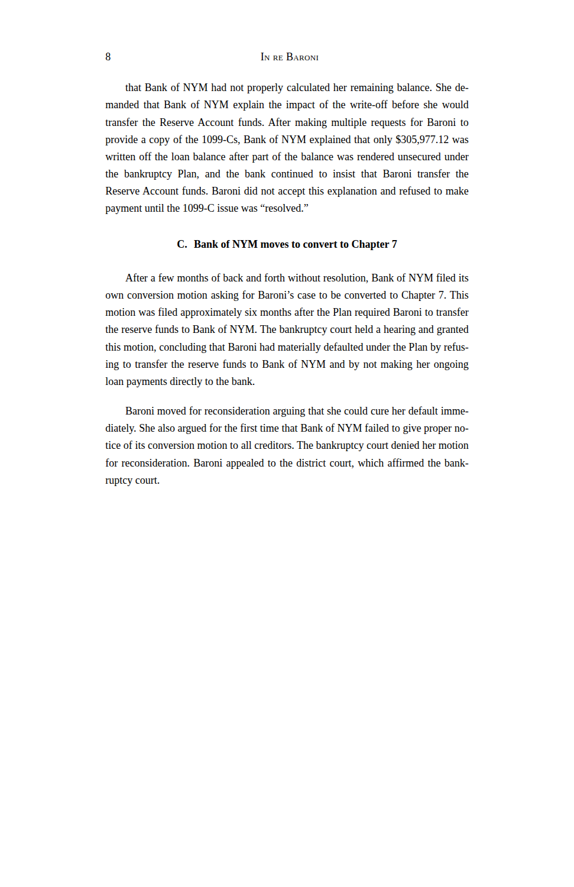8 In re Baroni
that Bank of NYM had not properly calculated her remaining balance. She demanded that Bank of NYM explain the impact of the write-off before she would transfer the Reserve Account funds. After making multiple requests for Baroni to provide a copy of the 1099-Cs, Bank of NYM explained that only $305,977.12 was written off the loan balance after part of the balance was rendered unsecured under the bankruptcy Plan, and the bank continued to insist that Baroni transfer the Reserve Account funds. Baroni did not accept this explanation and refused to make payment until the 1099-C issue was “resolved.”
C. Bank of NYM moves to convert to Chapter 7
After a few months of back and forth without resolution, Bank of NYM filed its own conversion motion asking for Baroni’s case to be converted to Chapter 7. This motion was filed approximately six months after the Plan required Baroni to transfer the reserve funds to Bank of NYM. The bankruptcy court held a hearing and granted this motion, concluding that Baroni had materially defaulted under the Plan by refusing to transfer the reserve funds to Bank of NYM and by not making her ongoing loan payments directly to the bank.
Baroni moved for reconsideration arguing that she could cure her default immediately. She also argued for the first time that Bank of NYM failed to give proper notice of its conversion motion to all creditors. The bankruptcy court denied her motion for reconsideration. Baroni appealed to the district court, which affirmed the bankruptcy court.